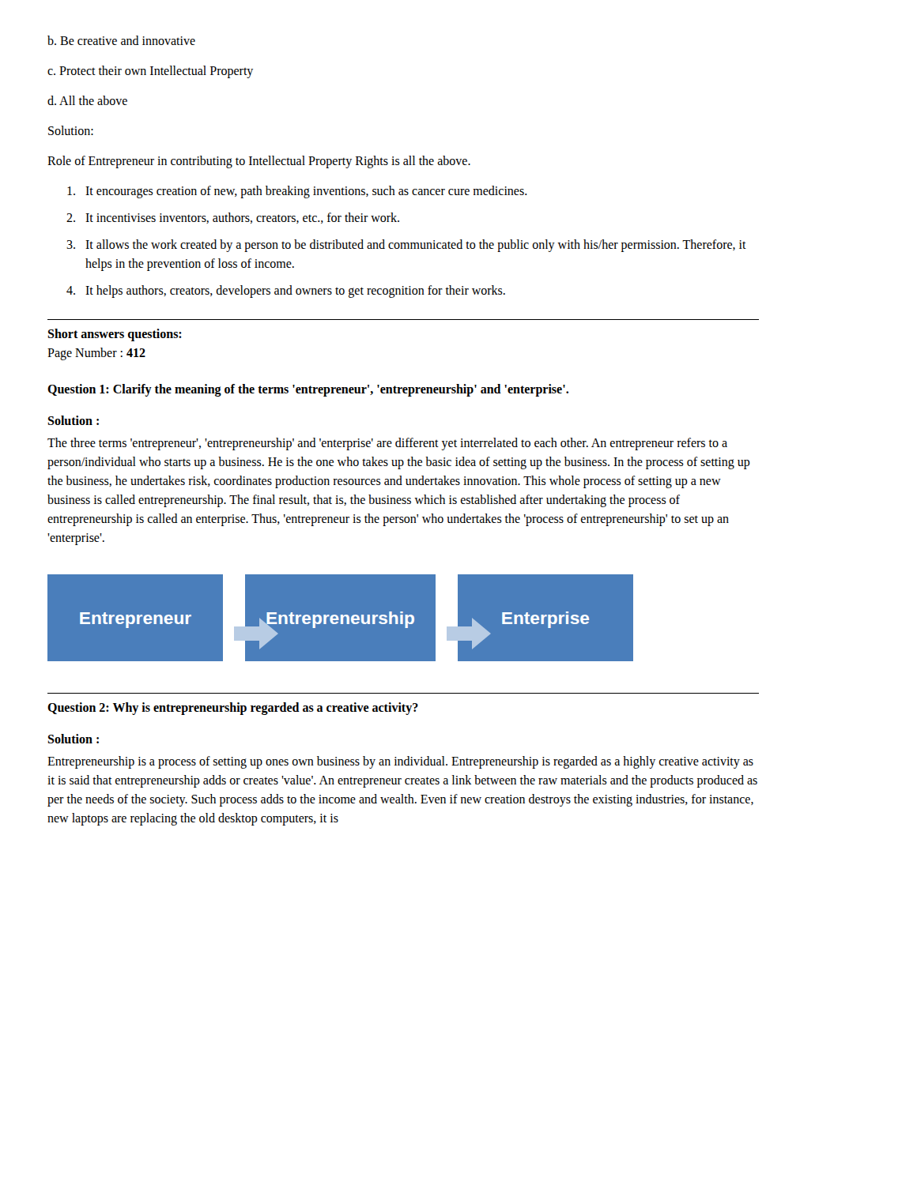b. Be creative and innovative
c. Protect their own Intellectual Property
d. All the above
Solution:
Role of Entrepreneur in contributing to Intellectual Property Rights is all the above.
It encourages creation of new, path breaking inventions, such as cancer cure medicines.
It incentivises inventors, authors, creators, etc., for their work.
It allows the work created by a person to be distributed and communicated to the public only with his/her permission. Therefore, it helps in the prevention of loss of income.
It helps authors, creators, developers and owners to get recognition for their works.
Short answers questions:
Page Number : 412
Question 1: Clarify the meaning of the terms 'entrepreneur', 'entrepreneurship' and 'enterprise'.
Solution :
The three terms 'entrepreneur', 'entrepreneurship' and 'enterprise' are different yet interrelated to each other. An entrepreneur refers to a person/individual who starts up a business. He is the one who takes up the basic idea of setting up the business. In the process of setting up the business, he undertakes risk, coordinates production resources and undertakes innovation. This whole process of setting up a new business is called entrepreneurship. The final result, that is, the business which is established after undertaking the process of entrepreneurship is called an enterprise. Thus, 'entrepreneur is the person' who undertakes the 'process of entrepreneurship' to set up an 'enterprise'.
Entrepreneur
Entrepreneurship
Enterprise
Question 2: Why is entrepreneurship regarded as a creative activity?
Solution :
Entrepreneurship is a process of setting up ones own business by an individual. Entrepreneurship is regarded as a highly creative activity as it is said that entrepreneurship adds or creates 'value'. An entrepreneur creates a link between the raw materials and the products produced as per the needs of the society. Such process adds to the income and wealth. Even if new creation destroys the existing industries, for instance, new laptops are replacing the old desktop computers, it is